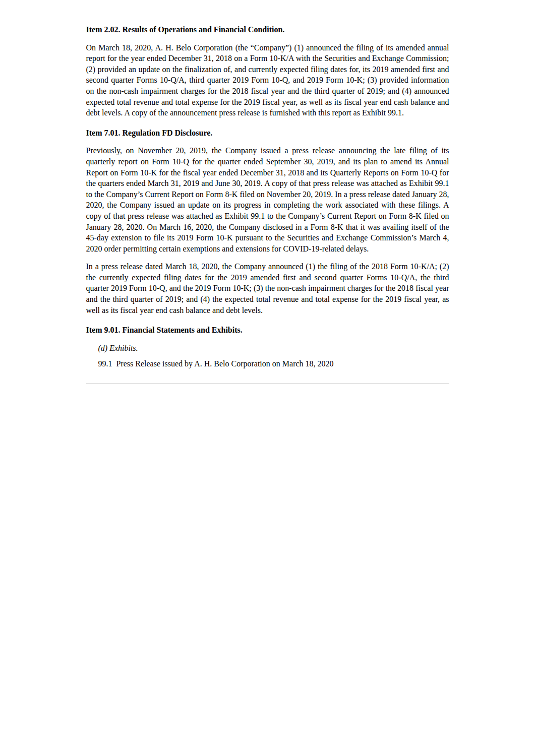Item 2.02. Results of Operations and Financial Condition.
On March 18, 2020, A. H. Belo Corporation (the “Company”) (1) announced the filing of its amended annual report for the year ended December 31, 2018 on a Form 10-K/A with the Securities and Exchange Commission; (2) provided an update on the finalization of, and currently expected filing dates for, its 2019 amended first and second quarter Forms 10-Q/A, third quarter 2019 Form 10-Q, and 2019 Form 10-K; (3) provided information on the non-cash impairment charges for the 2018 fiscal year and the third quarter of 2019; and (4) announced expected total revenue and total expense for the 2019 fiscal year, as well as its fiscal year end cash balance and debt levels. A copy of the announcement press release is furnished with this report as Exhibit 99.1.
Item 7.01. Regulation FD Disclosure.
Previously, on November 20, 2019, the Company issued a press release announcing the late filing of its quarterly report on Form 10-Q for the quarter ended September 30, 2019, and its plan to amend its Annual Report on Form 10-K for the fiscal year ended December 31, 2018 and its Quarterly Reports on Form 10-Q for the quarters ended March 31, 2019 and June 30, 2019. A copy of that press release was attached as Exhibit 99.1 to the Company’s Current Report on Form 8-K filed on November 20, 2019. In a press release dated January 28, 2020, the Company issued an update on its progress in completing the work associated with these filings. A copy of that press release was attached as Exhibit 99.1 to the Company’s Current Report on Form 8-K filed on January 28, 2020. On March 16, 2020, the Company disclosed in a Form 8-K that it was availing itself of the 45-day extension to file its 2019 Form 10-K pursuant to the Securities and Exchange Commission’s March 4, 2020 order permitting certain exemptions and extensions for COVID-19-related delays.
In a press release dated March 18, 2020, the Company announced (1) the filing of the 2018 Form 10-K/A; (2) the currently expected filing dates for the 2019 amended first and second quarter Forms 10-Q/A, the third quarter 2019 Form 10-Q, and the 2019 Form 10-K; (3) the non-cash impairment charges for the 2018 fiscal year and the third quarter of 2019; and (4) the expected total revenue and total expense for the 2019 fiscal year, as well as its fiscal year end cash balance and debt levels.
Item 9.01. Financial Statements and Exhibits.
(d) Exhibits.
99.1 Press Release issued by A. H. Belo Corporation on March 18, 2020